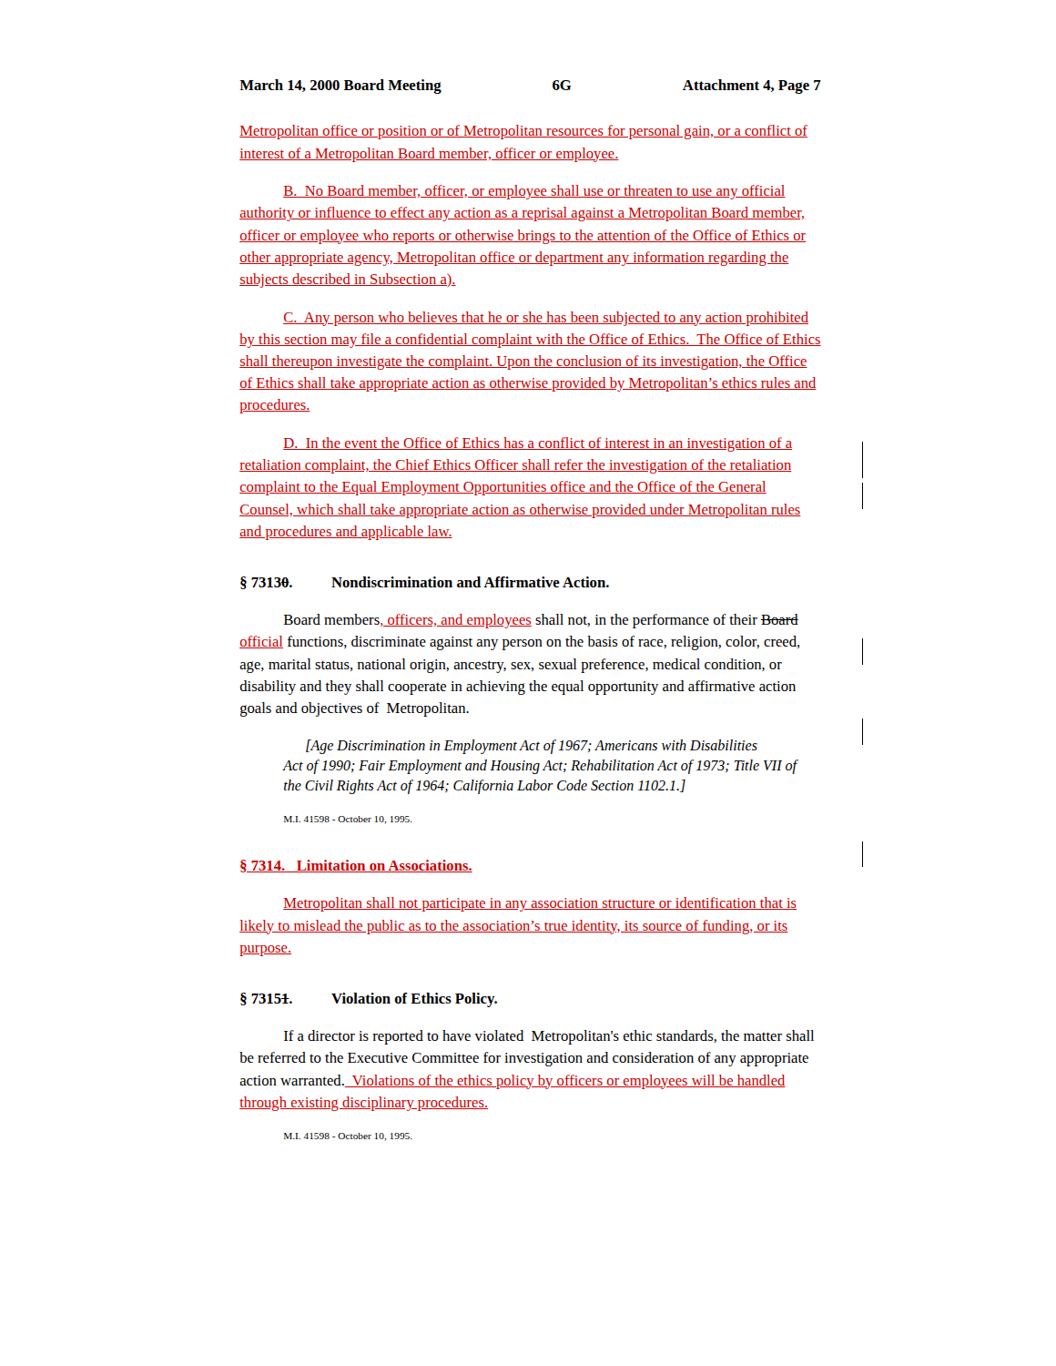March 14, 2000 Board Meeting 6G Attachment 4, Page 7
Metropolitan office or position or of Metropolitan resources for personal gain, or a conflict of interest of a Metropolitan Board member, officer or employee.
B. No Board member, officer, or employee shall use or threaten to use any official authority or influence to effect any action as a reprisal against a Metropolitan Board member, officer or employee who reports or otherwise brings to the attention of the Office of Ethics or other appropriate agency, Metropolitan office or department any information regarding the subjects described in Subsection a).
C. Any person who believes that he or she has been subjected to any action prohibited by this section may file a confidential complaint with the Office of Ethics. The Office of Ethics shall thereupon investigate the complaint. Upon the conclusion of its investigation, the Office of Ethics shall take appropriate action as otherwise provided by Metropolitan’s ethics rules and procedures.
D. In the event the Office of Ethics has a conflict of interest in an investigation of a retaliation complaint, the Chief Ethics Officer shall refer the investigation of the retaliation complaint to the Equal Employment Opportunities office and the Office of the General Counsel, which shall take appropriate action as otherwise provided under Metropolitan rules and procedures and applicable law.
§ 73130. Nondiscrimination and Affirmative Action.
Board members, officers, and employees shall not, in the performance of their Board official functions, discriminate against any person on the basis of race, religion, color, creed, age, marital status, national origin, ancestry, sex, sexual preference, medical condition, or disability and they shall cooperate in achieving the equal opportunity and affirmative action goals and objectives of Metropolitan.
[Age Discrimination in Employment Act of 1967; Americans with Disabilities Act of 1990; Fair Employment and Housing Act; Rehabilitation Act of 1973; Title VII of
the Civil Rights Act of 1964; California Labor Code Section 1102.1.]
M.I. 41598 - October 10, 1995.
§ 7314. Limitation on Associations.
Metropolitan shall not participate in any association structure or identification that is likely to mislead the public as to the association’s true identity, its source of funding, or its purpose.
§ 73151. Violation of Ethics Policy.
If a director is reported to have violated Metropolitan's ethic standards, the matter shall be referred to the Executive Committee for investigation and consideration of any appropriate action warranted. Violations of the ethics policy by officers or employees will be handled through existing disciplinary procedures.
M.I. 41598 - October 10, 1995.